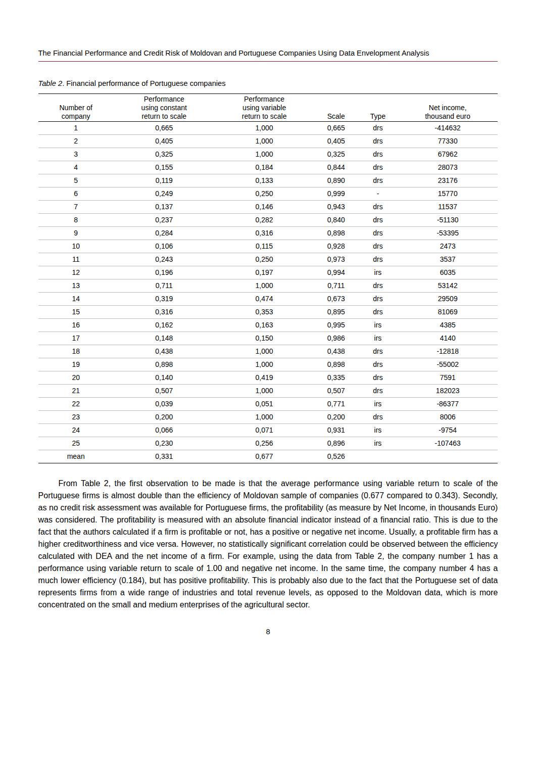The Financial Performance and Credit Risk of Moldovan and Portuguese Companies Using Data Envelopment Analysis
Table 2. Financial performance of Portuguese companies
| Number of company | Performance using constant return to scale | Performance using variable return to scale | Scale | Type | Net income, thousand euro |
| --- | --- | --- | --- | --- | --- |
| 1 | 0,665 | 1,000 | 0,665 | drs | -414632 |
| 2 | 0,405 | 1,000 | 0,405 | drs | 77330 |
| 3 | 0,325 | 1,000 | 0,325 | drs | 67962 |
| 4 | 0,155 | 0,184 | 0,844 | drs | 28073 |
| 5 | 0,119 | 0,133 | 0,890 | drs | 23176 |
| 6 | 0,249 | 0,250 | 0,999 | - | 15770 |
| 7 | 0,137 | 0,146 | 0,943 | drs | 11537 |
| 8 | 0,237 | 0,282 | 0,840 | drs | -51130 |
| 9 | 0,284 | 0,316 | 0,898 | drs | -53395 |
| 10 | 0,106 | 0,115 | 0,928 | drs | 2473 |
| 11 | 0,243 | 0,250 | 0,973 | drs | 3537 |
| 12 | 0,196 | 0,197 | 0,994 | irs | 6035 |
| 13 | 0,711 | 1,000 | 0,711 | drs | 53142 |
| 14 | 0,319 | 0,474 | 0,673 | drs | 29509 |
| 15 | 0,316 | 0,353 | 0,895 | drs | 81069 |
| 16 | 0,162 | 0,163 | 0,995 | irs | 4385 |
| 17 | 0,148 | 0,150 | 0,986 | irs | 4140 |
| 18 | 0,438 | 1,000 | 0,438 | drs | -12818 |
| 19 | 0,898 | 1,000 | 0,898 | drs | -55002 |
| 20 | 0,140 | 0,419 | 0,335 | drs | 7591 |
| 21 | 0,507 | 1,000 | 0,507 | drs | 182023 |
| 22 | 0,039 | 0,051 | 0,771 | irs | -86377 |
| 23 | 0,200 | 1,000 | 0,200 | drs | 8006 |
| 24 | 0,066 | 0,071 | 0,931 | irs | -9754 |
| 25 | 0,230 | 0,256 | 0,896 | irs | -107463 |
| mean | 0,331 | 0,677 | 0,526 | | |
From Table 2, the first observation to be made is that the average performance using variable return to scale of the Portuguese firms is almost double than the efficiency of Moldovan sample of companies (0.677 compared to 0.343). Secondly, as no credit risk assessment was available for Portuguese firms, the profitability (as measure by Net Income, in thousands Euro) was considered. The profitability is measured with an absolute financial indicator instead of a financial ratio. This is due to the fact that the authors calculated if a firm is profitable or not, has a positive or negative net income. Usually, a profitable firm has a higher creditworthiness and vice versa. However, no statistically significant correlation could be observed between the efficiency calculated with DEA and the net income of a firm. For example, using the data from Table 2, the company number 1 has a performance using variable return to scale of 1.00 and negative net income. In the same time, the company number 4 has a much lower efficiency (0.184), but has positive profitability. This is probably also due to the fact that the Portuguese set of data represents firms from a wide range of industries and total revenue levels, as opposed to the Moldovan data, which is more concentrated on the small and medium enterprises of the agricultural sector.
8